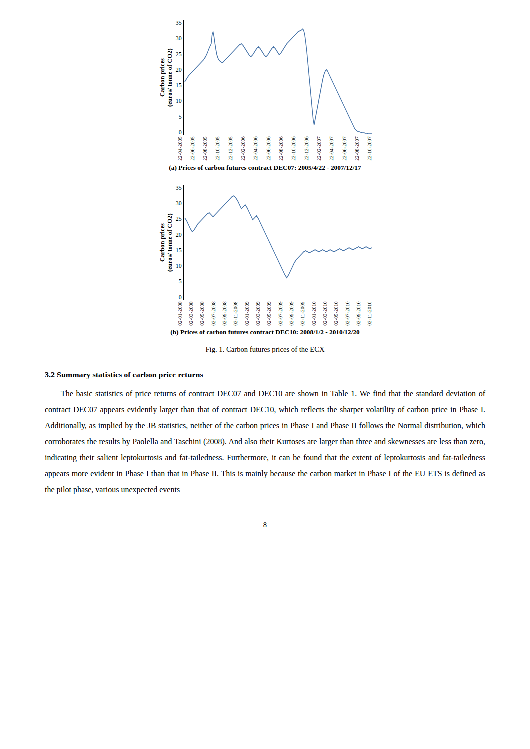Carbon prices
(euros/ tonne of CO2)
35 30 25 20 15 10 5 0
22-04-2005 22-06-2005 22-08-2005 22-10-2005 22-12-2005 22-02-2006 22-04-2006 22-06-2006 22-08-2006 22-10-2006 22-12-2006 22-02-2007 22-04-2007 22-06-2007 22-08-2007 22-10-2007
(a) Prices of carbon futures contract DEC07: 2005/4/22 - 2007/12/17
Carbon prices
(euros/ tonne of CO2)
35 30 25 20 15 10 5 0
02-01-2008 02-03-2008 02-05-2008 02-07-2008 02-09-2008 02-11-2008 02-01-2009 02-03-2009 02-05-2009 02-07-2009 02-09-2009 02-11-2009 02-01-2010 02-03-2010 02-05-2010 02-07-2010 02-09-2010 02-11-2010
(b) Prices of carbon futures contract DEC10: 2008/1/2 - 2010/12/20
Fig. 1. Carbon futures prices of the ECX
3.2 Summary statistics of carbon price returns
The basic statistics of price returns of contract DEC07 and DEC10 are shown in Table 1. We find that the standard deviation of contract DEC07 appears evidently larger than that of contract DEC10, which reflects the sharper volatility of carbon price in Phase I. Additionally, as implied by the JB statistics, neither of the carbon prices in Phase I and Phase II follows the Normal distribution, which corroborates the results by Paolella and Taschini (2008). And also their Kurtoses are larger than three and skewnesses are less than zero, indicating their salient leptokurtosis and fat-tailedness. Furthermore, it can be found that the extent of leptokurtosis and fat-tailedness appears more evident in Phase I than that in Phase II. This is mainly because the carbon market in Phase I of the EU ETS is defined as the pilot phase, various unexpected events
8